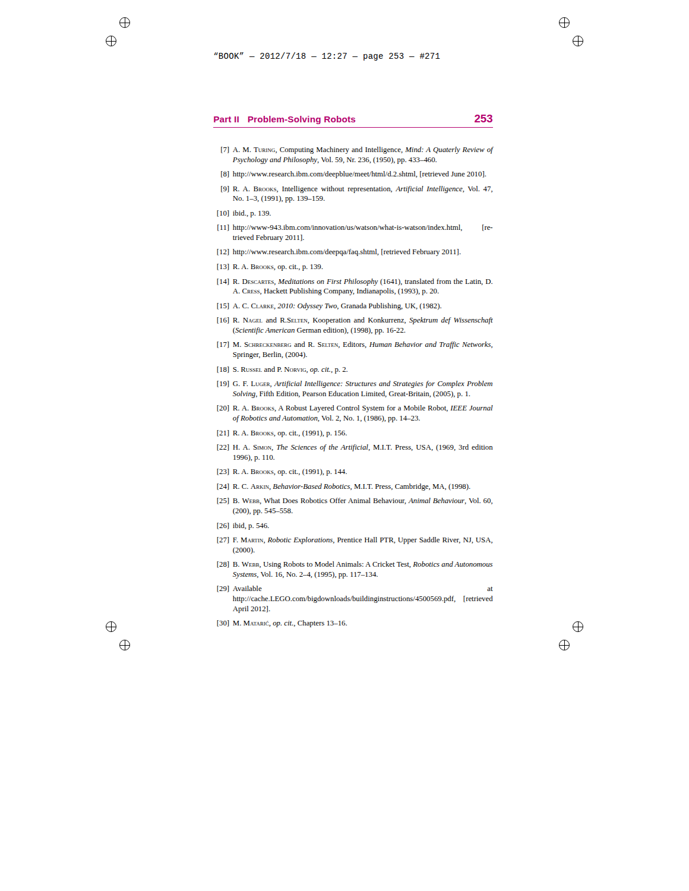“BOOK” — 2012/7/18 — 12:27 — page 253 — #271
Part IIProblem-Solving Robots
253
[7] A. M. Turing, Computing Machinery and Intelligence, Mind: A Quaterly Review of Psychology and Philosophy, Vol. 59, Nr. 236, (1950), pp. 433–460.
[8] http://www.research.ibm.com/deepblue/meet/html/d.2.shtml, [retrieved June 2010].
[9] R. A. Brooks, Intelligence without representation, Artificial Intelligence, Vol. 47, No. 1–3, (1991), pp. 139–159.
[10] ibid., p. 139.
[11] http://www-943.ibm.com/innovation/us/watson/what-is-watson/index.html, [retrieved February 2011].
[12] http://www.research.ibm.com/deepqa/faq.shtml, [retrieved February 2011].
[13] R. A. Brooks, op. cit., p. 139.
[14] R. Descartes, Meditations on First Philosophy (1641), translated from the Latin, D. A. Cress, Hackett Publishing Company, Indianapolis, (1993), p. 20.
[15] A. C. Clarke, 2010: Odyssey Two, Granada Publishing, UK, (1982).
[16] R. Nagel and R.Selten, Kooperation and Konkurrenz, Spektrum def Wissenschaft (Scientific American German edition), (1998), pp. 16-22.
[17] M. Schreckenberg and R. Selten, Editors, Human Behavior and Traffic Networks, Springer, Berlin, (2004).
[18] S. Russel and P. Norvig, op. cit., p. 2.
[19] G. F. Luger, Artificial Intelligence: Structures and Strategies for Complex Problem Solving, Fifth Edition, Pearson Education Limited, Great-Britain, (2005), p. 1.
[20] R. A. Brooks, A Robust Layered Control System for a Mobile Robot, IEEE Journal of Robotics and Automation, Vol. 2, No. 1, (1986), pp. 14–23.
[21] R. A. Brooks, op. cit., (1991), p. 156.
[22] H. A. Simon, The Sciences of the Artificial, M.I.T. Press, USA, (1969, 3rd edition 1996), p. 110.
[23] R. A. Brooks, op. cit., (1991), p. 144.
[24] R. C. Arkin, Behavior-Based Robotics, M.I.T. Press, Cambridge, MA, (1998).
[25] B. Webb, What Does Robotics Offer Animal Behaviour, Animal Behaviour, Vol. 60, (200), pp. 545–558.
[26] ibid, p. 546.
[27] F. Martin, Robotic Explorations, Prentice Hall PTR, Upper Saddle River, NJ, USA, (2000).
[28] B. Webb, Using Robots to Model Animals: A Cricket Test, Robotics and Autonomous Systems, Vol. 16, No. 2–4, (1995), pp. 117–134.
[29] Available at http://cache.LEGO.com/bigdownloads/buildinginstructions/4500569.pdf, [retrieved April 2012].
[30] M. Matarić, op. cit., Chapters 13–16.